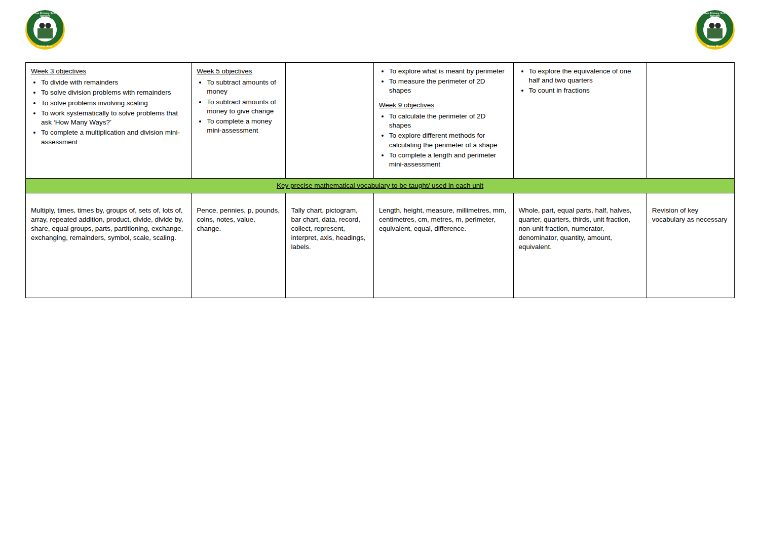Silver Tree Primary School and Nursery
Ushaw Moor
Silver Tree Primary School and Nursery
Ushaw Moor
| Week 3 objectives To divide with remainders To solve division problems with remainders To solve problems involving scaling To work systematically to solve problems that ask ‘How Many Ways?’ To complete a multiplication and division mini-assessment | Week 5 objectives To subtract amounts of money To subtract amounts of money to give change To complete a money mini-assessment | | To explore what is meant by perimeter To measure the perimeter of 2D shapes Week 9 objectives To calculate the perimeter of 2D shapes To explore different methods for calculating the perimeter of a shape To complete a length and perimeter mini-assessment | To explore the equivalence of one half and two quarters To count in fractions | |
| Key precise mathematical vocabulary to be taught/ used in each unit |
| Multiply, times, times by, groups of, sets of, lots of, array, repeated addition, product, divide, divide by, share, equal groups, parts, partitioning, exchange, exchanging, remainders, symbol, scale, scaling. | Pence, pennies, p, pounds, coins, notes, value, change. | Tally chart, pictogram, bar chart, data, record, collect, represent, interpret, axis, headings, labels. | Length, height, measure, millimetres, mm, centimetres, cm, metres, m, perimeter, equivalent, equal, difference. | Whole, part, equal parts, half, halves, quarter, quarters, thirds, unit fraction, non-unit fraction, numerator, denominator, quantity, amount, equivalent. | Revision of key vocabulary as necessary |